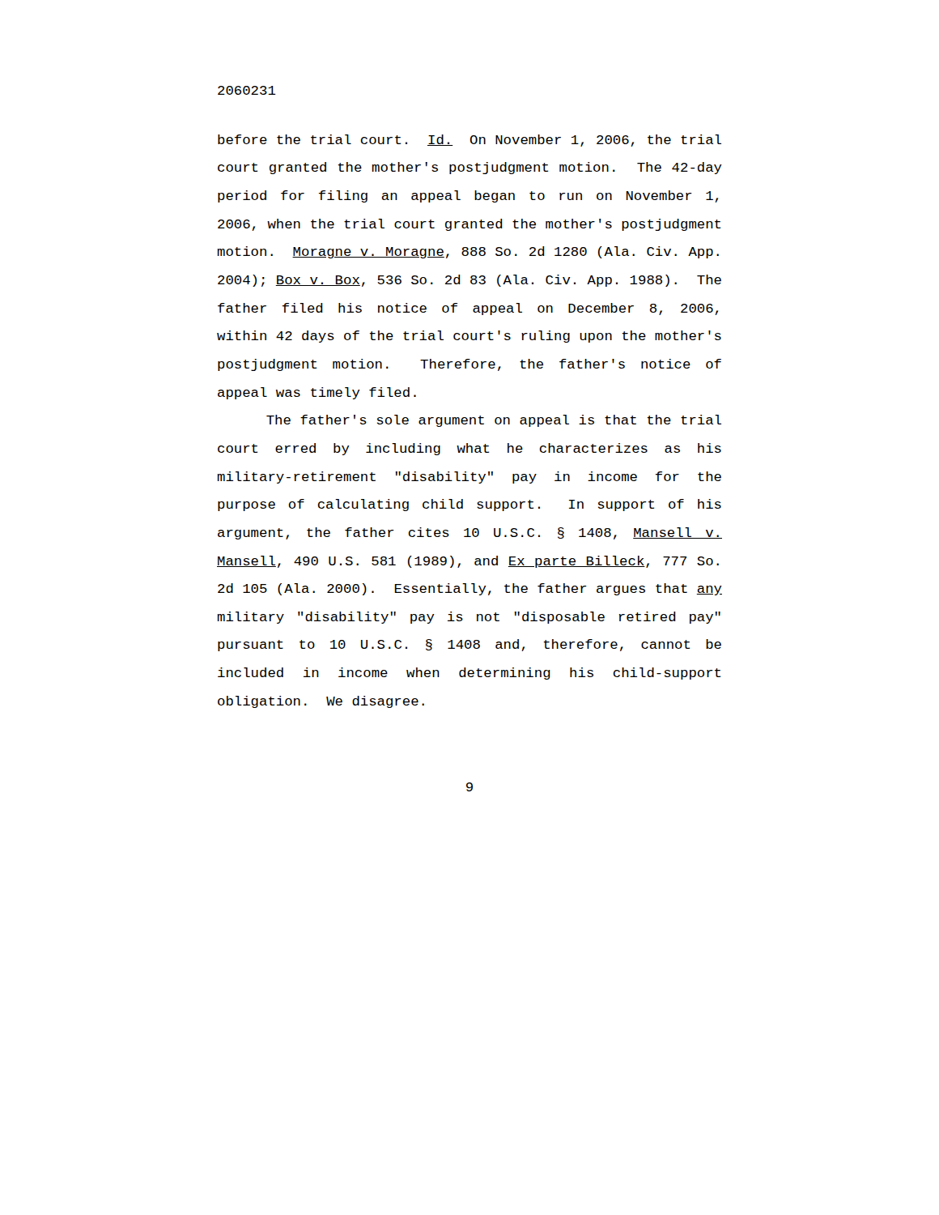2060231
before the trial court. Id. On November 1, 2006, the trial court granted the mother's postjudgment motion. The 42-day period for filing an appeal began to run on November 1, 2006, when the trial court granted the mother's postjudgment motion. Moragne v. Moragne, 888 So. 2d 1280 (Ala. Civ. App. 2004); Box v. Box, 536 So. 2d 83 (Ala. Civ. App. 1988). The father filed his notice of appeal on December 8, 2006, within 42 days of the trial court's ruling upon the mother's postjudgment motion. Therefore, the father's notice of appeal was timely filed.
The father's sole argument on appeal is that the trial court erred by including what he characterizes as his military-retirement "disability" pay in income for the purpose of calculating child support. In support of his argument, the father cites 10 U.S.C. § 1408, Mansell v. Mansell, 490 U.S. 581 (1989), and Ex parte Billeck, 777 So. 2d 105 (Ala. 2000). Essentially, the father argues that any military "disability" pay is not "disposable retired pay" pursuant to 10 U.S.C. § 1408 and, therefore, cannot be included in income when determining his child-support obligation. We disagree.
9